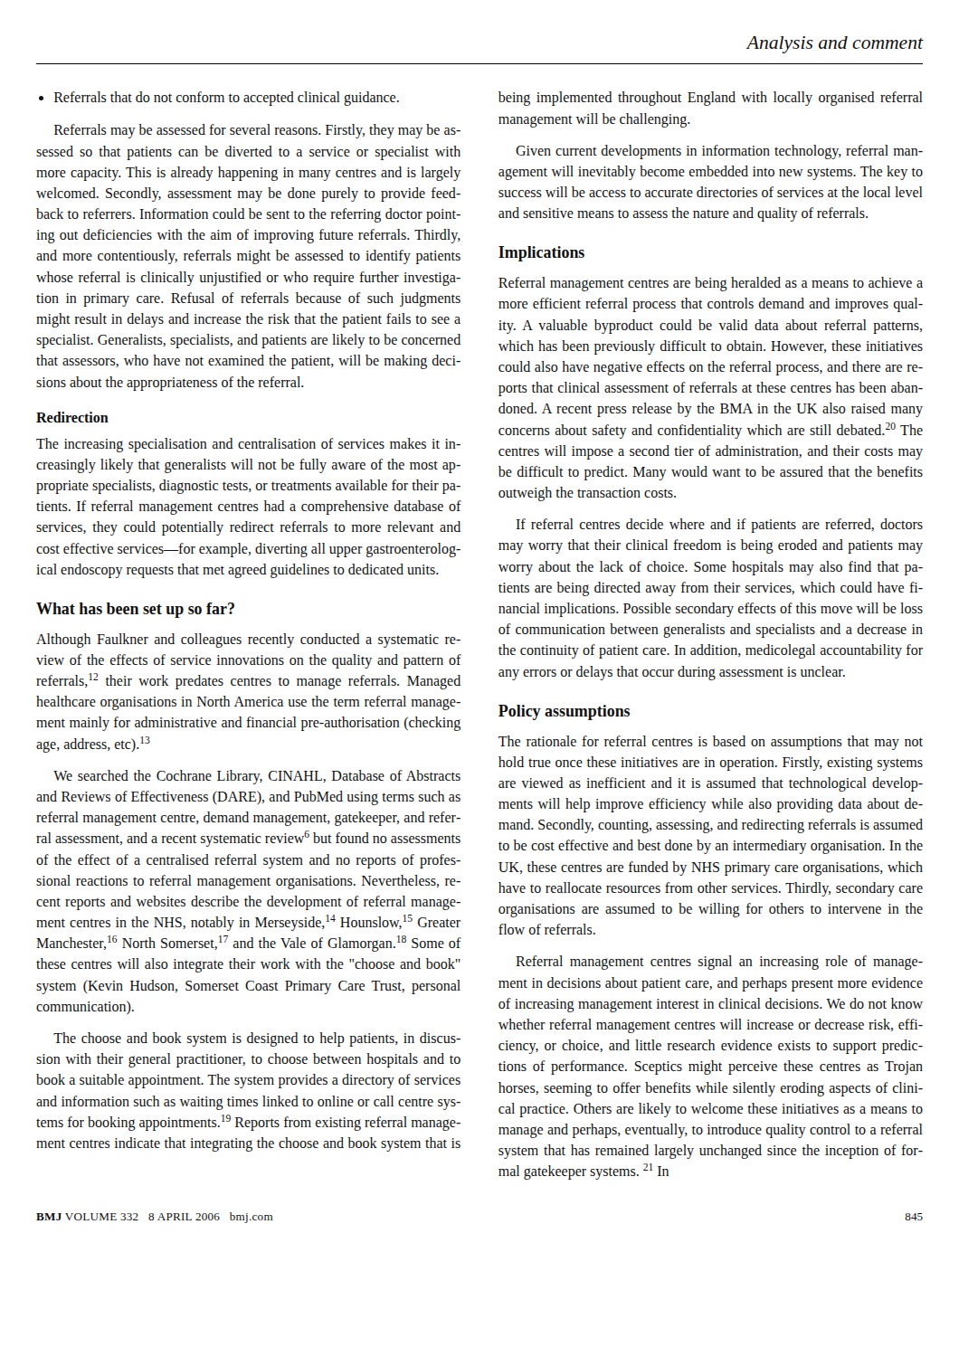Analysis and comment
Referrals that do not conform to accepted clinical guidance.
Referrals may be assessed for several reasons. Firstly, they may be assessed so that patients can be diverted to a service or specialist with more capacity. This is already happening in many centres and is largely welcomed. Secondly, assessment may be done purely to provide feedback to referrers. Information could be sent to the referring doctor pointing out deficiencies with the aim of improving future referrals. Thirdly, and more contentiously, referrals might be assessed to identify patients whose referral is clinically unjustified or who require further investigation in primary care. Refusal of referrals because of such judgments might result in delays and increase the risk that the patient fails to see a specialist. Generalists, specialists, and patients are likely to be concerned that assessors, who have not examined the patient, will be making decisions about the appropriateness of the referral.
Redirection
The increasing specialisation and centralisation of services makes it increasingly likely that generalists will not be fully aware of the most appropriate specialists, diagnostic tests, or treatments available for their patients. If referral management centres had a comprehensive database of services, they could potentially redirect referrals to more relevant and cost effective services—for example, diverting all upper gastroenterological endoscopy requests that met agreed guidelines to dedicated units.
What has been set up so far?
Although Faulkner and colleagues recently conducted a systematic review of the effects of service innovations on the quality and pattern of referrals,12 their work predates centres to manage referrals. Managed healthcare organisations in North America use the term referral management mainly for administrative and financial pre-authorisation (checking age, address, etc).13
We searched the Cochrane Library, CINAHL, Database of Abstracts and Reviews of Effectiveness (DARE), and PubMed using terms such as referral management centre, demand management, gatekeeper, and referral assessment, and a recent systematic review6 but found no assessments of the effect of a centralised referral system and no reports of professional reactions to referral management organisations. Nevertheless, recent reports and websites describe the development of referral management centres in the NHS, notably in Merseyside,14 Hounslow,15 Greater Manchester,16 North Somerset,17 and the Vale of Glamorgan.18 Some of these centres will also integrate their work with the "choose and book" system (Kevin Hudson, Somerset Coast Primary Care Trust, personal communication).
The choose and book system is designed to help patients, in discussion with their general practitioner, to choose between hospitals and to book a suitable appointment. The system provides a directory of services and information such as waiting times linked to online or call centre systems for booking appointments.19 Reports from existing referral management centres indicate that integrating the choose and book system that is being implemented throughout England with locally organised referral management will be challenging.
Given current developments in information technology, referral management will inevitably become embedded into new systems. The key to success will be access to accurate directories of services at the local level and sensitive means to assess the nature and quality of referrals.
Implications
Referral management centres are being heralded as a means to achieve a more efficient referral process that controls demand and improves quality. A valuable byproduct could be valid data about referral patterns, which has been previously difficult to obtain. However, these initiatives could also have negative effects on the referral process, and there are reports that clinical assessment of referrals at these centres has been abandoned. A recent press release by the BMA in the UK also raised many concerns about safety and confidentiality which are still debated.20 The centres will impose a second tier of administration, and their costs may be difficult to predict. Many would want to be assured that the benefits outweigh the transaction costs.
If referral centres decide where and if patients are referred, doctors may worry that their clinical freedom is being eroded and patients may worry about the lack of choice. Some hospitals may also find that patients are being directed away from their services, which could have financial implications. Possible secondary effects of this move will be loss of communication between generalists and specialists and a decrease in the continuity of patient care. In addition, medicolegal accountability for any errors or delays that occur during assessment is unclear.
Policy assumptions
The rationale for referral centres is based on assumptions that may not hold true once these initiatives are in operation. Firstly, existing systems are viewed as inefficient and it is assumed that technological developments will help improve efficiency while also providing data about demand. Secondly, counting, assessing, and redirecting referrals is assumed to be cost effective and best done by an intermediary organisation. In the UK, these centres are funded by NHS primary care organisations, which have to reallocate resources from other services. Thirdly, secondary care organisations are assumed to be willing for others to intervene in the flow of referrals.
Referral management centres signal an increasing role of management in decisions about patient care, and perhaps present more evidence of increasing management interest in clinical decisions. We do not know whether referral management centres will increase or decrease risk, efficiency, or choice, and little research evidence exists to support predictions of performance. Sceptics might perceive these centres as Trojan horses, seeming to offer benefits while silently eroding aspects of clinical practice. Others are likely to welcome these initiatives as a means to manage and perhaps, eventually, to introduce quality control to a referral system that has remained largely unchanged since the inception of formal gatekeeper systems. 21 In
BMJ VOLUME 332 8 APRIL 2006 bmj.com 845